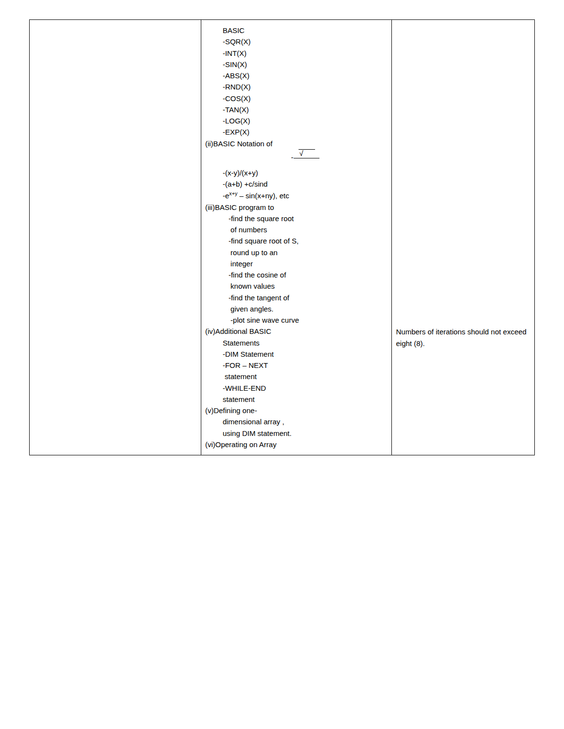| | BASIC -SQR(X) -INT(X) -SIN(X) -ABS(X) -RND(X) -COS(X) -TAN(X) -LOG(X) -EXP(X) (ii)BASIC Notation of - √ -(x-y)/(x+y) -(a+b) +c/sind -e x+y – sin(x+ny), etc (iii)BASIC program to -find the square root of numbers -find square root of S, round up to an integer -find the cosine of known values -find the tangent of given angles. -plot sine wave curve (iv)Additional BASIC Statements -DIM Statement -FOR – NEXT statement -WHILE-END statement (v)Defining one- dimensional array , using DIM statement. (vi)Operating on Array | Numbers of iterations should not exceed eight (8). |